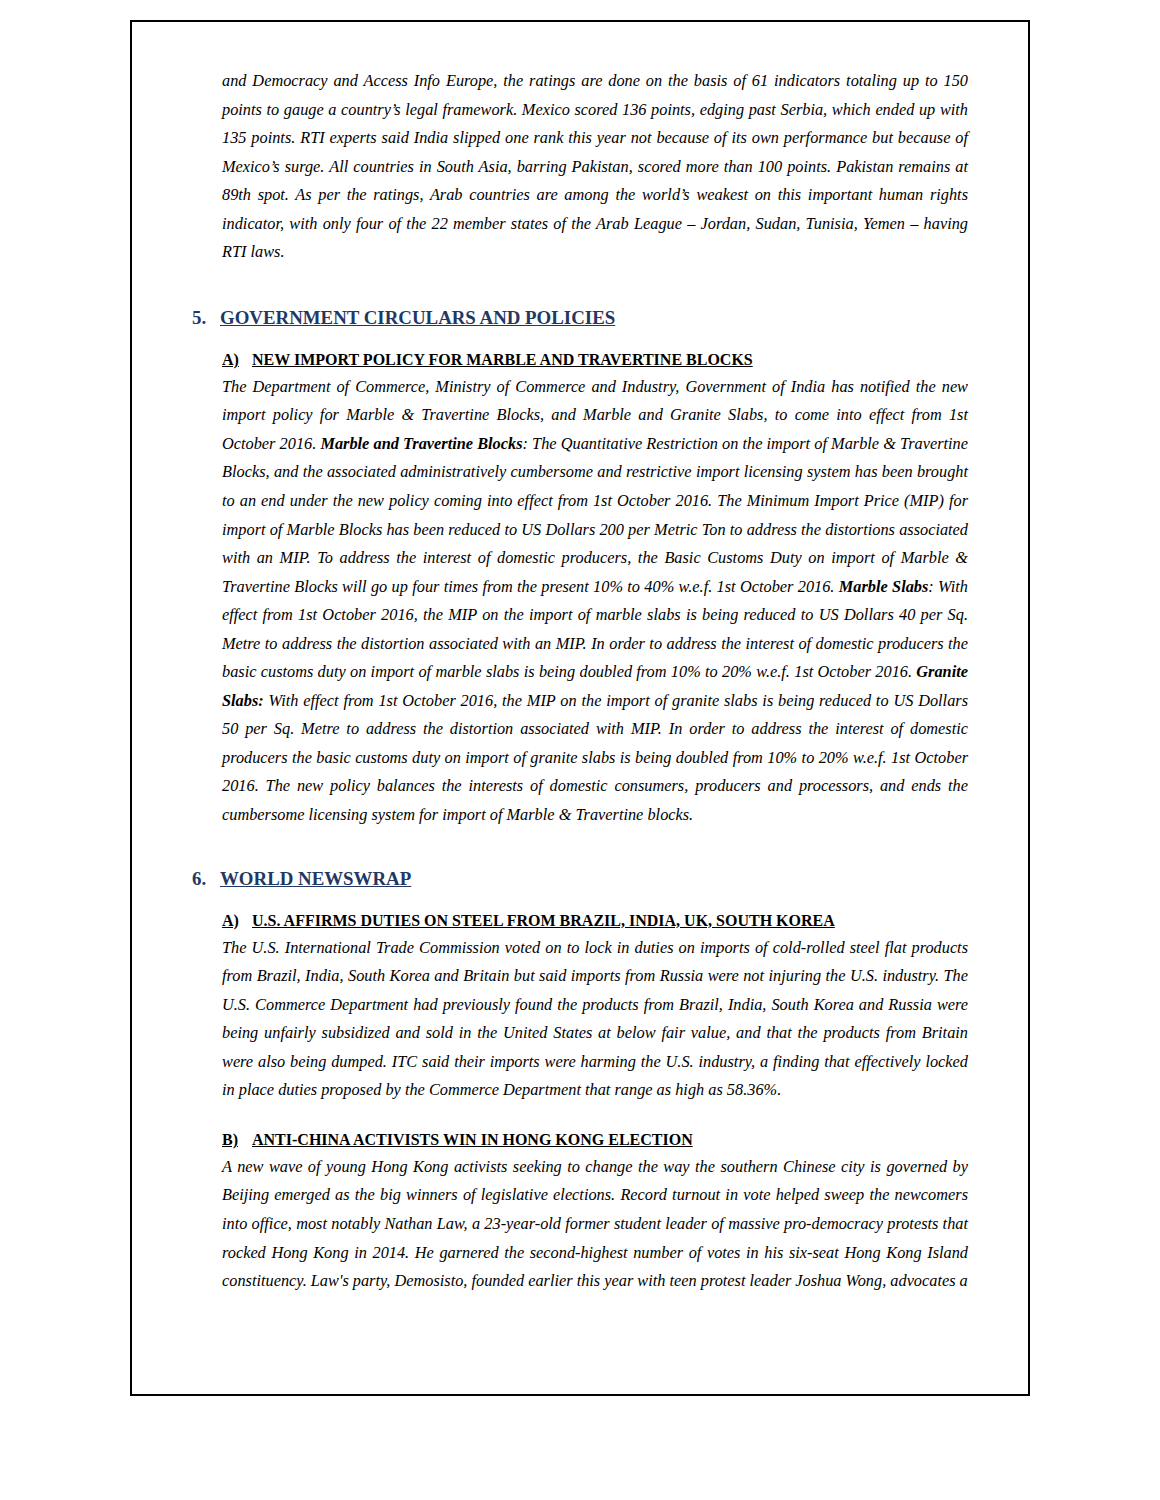and Democracy and Access Info Europe, the ratings are done on the basis of 61 indicators totaling up to 150 points to gauge a country’s legal framework. Mexico scored 136 points, edging past Serbia, which ended up with 135 points. RTI experts said India slipped one rank this year not because of its own performance but because of Mexico’s surge. All countries in South Asia, barring Pakistan, scored more than 100 points. Pakistan remains at 89th spot. As per the ratings, Arab countries are among the world’s weakest on this important human rights indicator, with only four of the 22 member states of the Arab League – Jordan, Sudan, Tunisia, Yemen – having RTI laws.
5. GOVERNMENT CIRCULARS AND POLICIES
A) NEW IMPORT POLICY FOR MARBLE AND TRAVERTINE BLOCKS
The Department of Commerce, Ministry of Commerce and Industry, Government of India has notified the new import policy for Marble & Travertine Blocks, and Marble and Granite Slabs, to come into effect from 1st October 2016. Marble and Travertine Blocks: The Quantitative Restriction on the import of Marble & Travertine Blocks, and the associated administratively cumbersome and restrictive import licensing system has been brought to an end under the new policy coming into effect from 1st October 2016. The Minimum Import Price (MIP) for import of Marble Blocks has been reduced to US Dollars 200 per Metric Ton to address the distortions associated with an MIP. To address the interest of domestic producers, the Basic Customs Duty on import of Marble & Travertine Blocks will go up four times from the present 10% to 40% w.e.f. 1st October 2016. Marble Slabs: With effect from 1st October 2016, the MIP on the import of marble slabs is being reduced to US Dollars 40 per Sq. Metre to address the distortion associated with an MIP. In order to address the interest of domestic producers the basic customs duty on import of marble slabs is being doubled from 10% to 20% w.e.f. 1st October 2016. Granite Slabs: With effect from 1st October 2016, the MIP on the import of granite slabs is being reduced to US Dollars 50 per Sq. Metre to address the distortion associated with MIP. In order to address the interest of domestic producers the basic customs duty on import of granite slabs is being doubled from 10% to 20% w.e.f. 1st October 2016. The new policy balances the interests of domestic consumers, producers and processors, and ends the cumbersome licensing system for import of Marble & Travertine blocks.
6. WORLD NEWSWRAP
A) U.S. AFFIRMS DUTIES ON STEEL FROM BRAZIL, INDIA, UK, SOUTH KOREA
The U.S. International Trade Commission voted on to lock in duties on imports of cold-rolled steel flat products from Brazil, India, South Korea and Britain but said imports from Russia were not injuring the U.S. industry. The U.S. Commerce Department had previously found the products from Brazil, India, South Korea and Russia were being unfairly subsidized and sold in the United States at below fair value, and that the products from Britain were also being dumped. ITC said their imports were harming the U.S. industry, a finding that effectively locked in place duties proposed by the Commerce Department that range as high as 58.36%.
B) ANTI-CHINA ACTIVISTS WIN IN HONG KONG ELECTION
A new wave of young Hong Kong activists seeking to change the way the southern Chinese city is governed by Beijing emerged as the big winners of legislative elections. Record turnout in vote helped sweep the newcomers into office, most notably Nathan Law, a 23-year-old former student leader of massive pro-democracy protests that rocked Hong Kong in 2014. He garnered the second-highest number of votes in his six-seat Hong Kong Island constituency. Law's party, Demosisto, founded earlier this year with teen protest leader Joshua Wong, advocates a